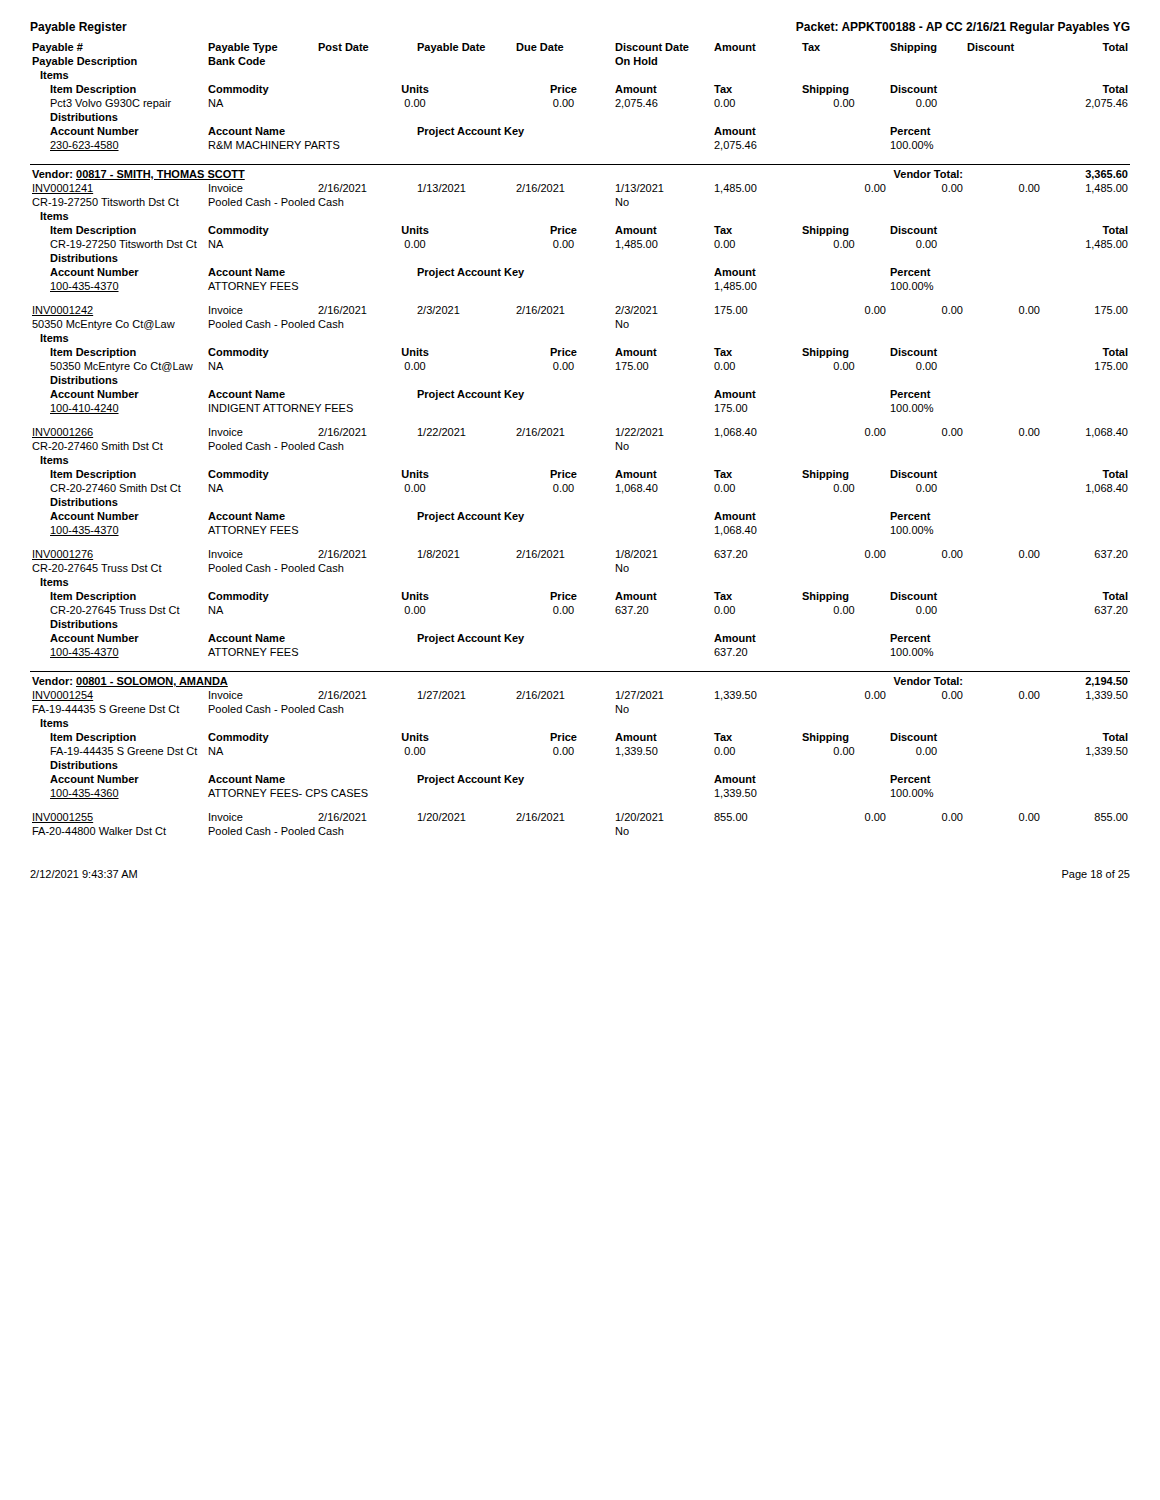Payable Register
Packet: APPKT00188 - AP CC 2/16/21 Regular Payables YG
| Payable # | Payable Type | Post Date | Payable Date | Due Date | Discount Date | Amount | Tax | Shipping | Discount | Total |
| Payable Description | Bank Code | | On Hold | |
| Items | |
| Item Description | Commodity | Units | Price | Amount | Tax | Shipping | Discount | Total |
| Pct3 Volvo G930C repair | NA | 0.00 | 0.00 | 2,075.46 | 0.00 | 0.00 | 0.00 | 2,075.46 |
| Distributions | |
| Account Number | Account Name | Project Account Key | Amount | Percent |
| 230-623-4580 | R&M MACHINERY PARTS | | 2,075.46 | 100.00% |
| Vendor: 00817 - SMITH, THOMAS SCOTT | Vendor Total: | 3,365.60 |
| INV0001241 | Invoice | 2/16/2021 | 1/13/2021 | 2/16/2021 | 1/13/2021 | 1,485.00 | 0.00 | 0.00 | 0.00 | 1,485.00 |
| CR-19-27250 Titsworth Dst Ct | Pooled Cash - Pooled Cash | | No | |
| Items | |
| Item Description | Commodity | Units | Price | Amount | Tax | Shipping | Discount | Total |
| CR-19-27250 Titsworth Dst Ct | NA | 0.00 | 0.00 | 1,485.00 | 0.00 | 0.00 | 0.00 | 1,485.00 |
| Distributions | |
| Account Number | Account Name | Project Account Key | Amount | Percent |
| 100-435-4370 | ATTORNEY FEES | | 1,485.00 | 100.00% |
| INV0001242 | Invoice | 2/16/2021 | 2/3/2021 | 2/16/2021 | 2/3/2021 | 175.00 | 0.00 | 0.00 | 0.00 | 175.00 |
| 50350 McEntyre Co Ct@Law | Pooled Cash - Pooled Cash | | No | |
| Items | |
| Item Description | Commodity | Units | Price | Amount | Tax | Shipping | Discount | Total |
| 50350 McEntyre Co Ct@Law | NA | 0.00 | 0.00 | 175.00 | 0.00 | 0.00 | 0.00 | 175.00 |
| Distributions | |
| Account Number | Account Name | Project Account Key | Amount | Percent |
| 100-410-4240 | INDIGENT ATTORNEY FEES | | 175.00 | 100.00% |
| INV0001266 | Invoice | 2/16/2021 | 1/22/2021 | 2/16/2021 | 1/22/2021 | 1,068.40 | 0.00 | 0.00 | 0.00 | 1,068.40 |
| CR-20-27460 Smith Dst Ct | Pooled Cash - Pooled Cash | | No | |
| Items | |
| Item Description | Commodity | Units | Price | Amount | Tax | Shipping | Discount | Total |
| CR-20-27460 Smith Dst Ct | NA | 0.00 | 0.00 | 1,068.40 | 0.00 | 0.00 | 0.00 | 1,068.40 |
| Distributions | |
| Account Number | Account Name | Project Account Key | Amount | Percent |
| 100-435-4370 | ATTORNEY FEES | | 1,068.40 | 100.00% |
| INV0001276 | Invoice | 2/16/2021 | 1/8/2021 | 2/16/2021 | 1/8/2021 | 637.20 | 0.00 | 0.00 | 0.00 | 637.20 |
| CR-20-27645 Truss Dst Ct | Pooled Cash - Pooled Cash | | No | |
| Items | |
| Item Description | Commodity | Units | Price | Amount | Tax | Shipping | Discount | Total |
| CR-20-27645 Truss Dst Ct | NA | 0.00 | 0.00 | 637.20 | 0.00 | 0.00 | 0.00 | 637.20 |
| Distributions | |
| Account Number | Account Name | Project Account Key | Amount | Percent |
| 100-435-4370 | ATTORNEY FEES | | 637.20 | 100.00% |
| Vendor: 00801 - SOLOMON, AMANDA | Vendor Total: | 2,194.50 |
| INV0001254 | Invoice | 2/16/2021 | 1/27/2021 | 2/16/2021 | 1/27/2021 | 1,339.50 | 0.00 | 0.00 | 0.00 | 1,339.50 |
| FA-19-44435 S Greene Dst Ct | Pooled Cash - Pooled Cash | | No | |
| Items | |
| Item Description | Commodity | Units | Price | Amount | Tax | Shipping | Discount | Total |
| FA-19-44435 S Greene Dst Ct | NA | 0.00 | 0.00 | 1,339.50 | 0.00 | 0.00 | 0.00 | 1,339.50 |
| Distributions | |
| Account Number | Account Name | Project Account Key | Amount | Percent |
| 100-435-4360 | ATTORNEY FEES- CPS CASES | | 1,339.50 | 100.00% |
| INV0001255 | Invoice | 2/16/2021 | 1/20/2021 | 2/16/2021 | 1/20/2021 | 855.00 | 0.00 | 0.00 | 0.00 | 855.00 |
| FA-20-44800 Walker Dst Ct | Pooled Cash - Pooled Cash | | No | |
2/12/2021 9:43:37 AM
Page 18 of 25